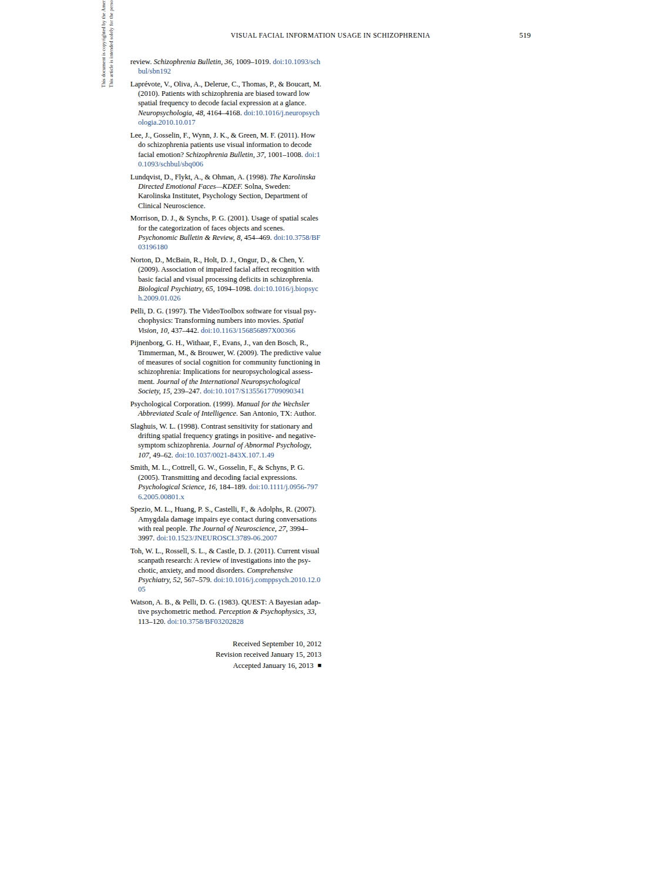This document is copyrighted by the American Psychological Association or one of its allied publishers. This article is intended solely for the personal use of the individual user and is not to be disseminated broadly.
VISUAL FACIAL INFORMATION USAGE IN SCHIZOPHRENIA 519
review. Schizophrenia Bulletin, 36, 1009–1019. doi:10.1093/schbul/sbn192
Laprévote, V., Oliva, A., Delerue, C., Thomas, P., & Boucart, M. (2010). Patients with schizophrenia are biased toward low spatial frequency to decode facial expression at a glance. Neuropsychologia, 48, 4164–4168. doi:10.1016/j.neuropsychologia.2010.10.017
Lee, J., Gosselin, F., Wynn, J. K., & Green, M. F. (2011). How do schizophrenia patients use visual information to decode facial emotion? Schizophrenia Bulletin, 37, 1001–1008. doi:10.1093/schbul/sbq006
Lundqvist, D., Flykt, A., & Ohman, A. (1998). The Karolinska Directed Emotional Faces—KDEF. Solna, Sweden: Karolinska Institutet, Psychology Section, Department of Clinical Neuroscience.
Morrison, D. J., & Synchs, P. G. (2001). Usage of spatial scales for the categorization of faces objects and scenes. Psychonomic Bulletin & Review, 8, 454–469. doi:10.3758/BF03196180
Norton, D., McBain, R., Holt, D. J., Ongur, D., & Chen, Y. (2009). Association of impaired facial affect recognition with basic facial and visual processing deficits in schizophrenia. Biological Psychiatry, 65, 1094–1098. doi:10.1016/j.biopsych.2009.01.026
Pelli, D. G. (1997). The VideoToolbox software for visual psychophysics: Transforming numbers into movies. Spatial Vision, 10, 437–442. doi:10.1163/156856897X00366
Pijnenborg, G. H., Withaar, F., Evans, J., van den Bosch, R., Timmerman, M., & Brouwer, W. (2009). The predictive value of measures of social cognition for community functioning in schizophrenia: Implications for neuropsychological assessment. Journal of the International Neuropsychological Society, 15, 239–247. doi:10.1017/S1355617709090341
Psychological Corporation. (1999). Manual for the Wechsler Abbreviated Scale of Intelligence. San Antonio, TX: Author.
Slaghuis, W. L. (1998). Contrast sensitivity for stationary and drifting spatial frequency gratings in positive- and negative-symptom schizophrenia. Journal of Abnormal Psychology, 107, 49–62. doi:10.1037/0021-843X.107.1.49
Smith, M. L., Cottrell, G. W., Gosselin, F., & Schyns, P. G. (2005). Transmitting and decoding facial expressions. Psychological Science, 16, 184–189. doi:10.1111/j.0956-7976.2005.00801.x
Spezio, M. L., Huang, P. S., Castelli, F., & Adolphs, R. (2007). Amygdala damage impairs eye contact during conversations with real people. The Journal of Neuroscience, 27, 3994–3997. doi:10.1523/JNEUROSCI.3789-06.2007
Toh, W. L., Rossell, S. L., & Castle, D. J. (2011). Current visual scanpath research: A review of investigations into the psychotic, anxiety, and mood disorders. Comprehensive Psychiatry, 52, 567–579. doi:10.1016/j.comppsych.2010.12.005
Watson, A. B., & Pelli, D. G. (1983). QUEST: A Bayesian adaptive psychometric method. Perception & Psychophysics, 33, 113–120. doi:10.3758/BF03202828
Received September 10, 2012
Revision received January 15, 2013
Accepted January 16, 2013 ■